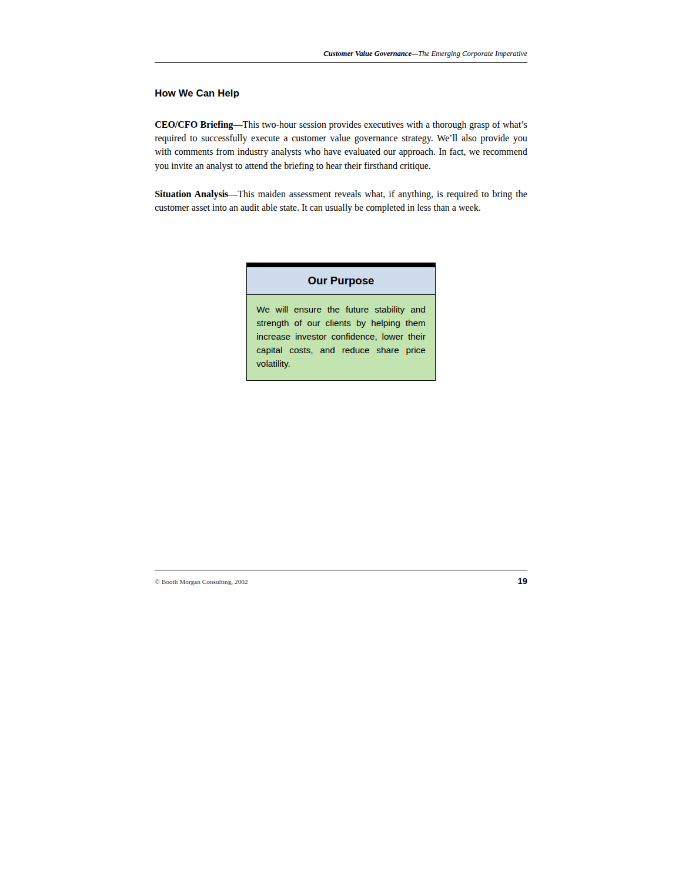Customer Value Governance—The Emerging Corporate Imperative
How We Can Help
CEO/CFO Briefing—This two-hour session provides executives with a thorough grasp of what’s required to successfully execute a customer value governance strategy. We’ll also provide you with comments from industry analysts who have evaluated our approach. In fact, we recommend you invite an analyst to attend the briefing to hear their firsthand critique.
Situation Analysis—This maiden assessment reveals what, if anything, is required to bring the customer asset into an audit able state. It can usually be completed in less than a week.
Our Purpose
We will ensure the future stability and strength of our clients by helping them increase investor confidence, lower their capital costs, and reduce share price volatility.
© Booth Morgan Consulting, 2002 19